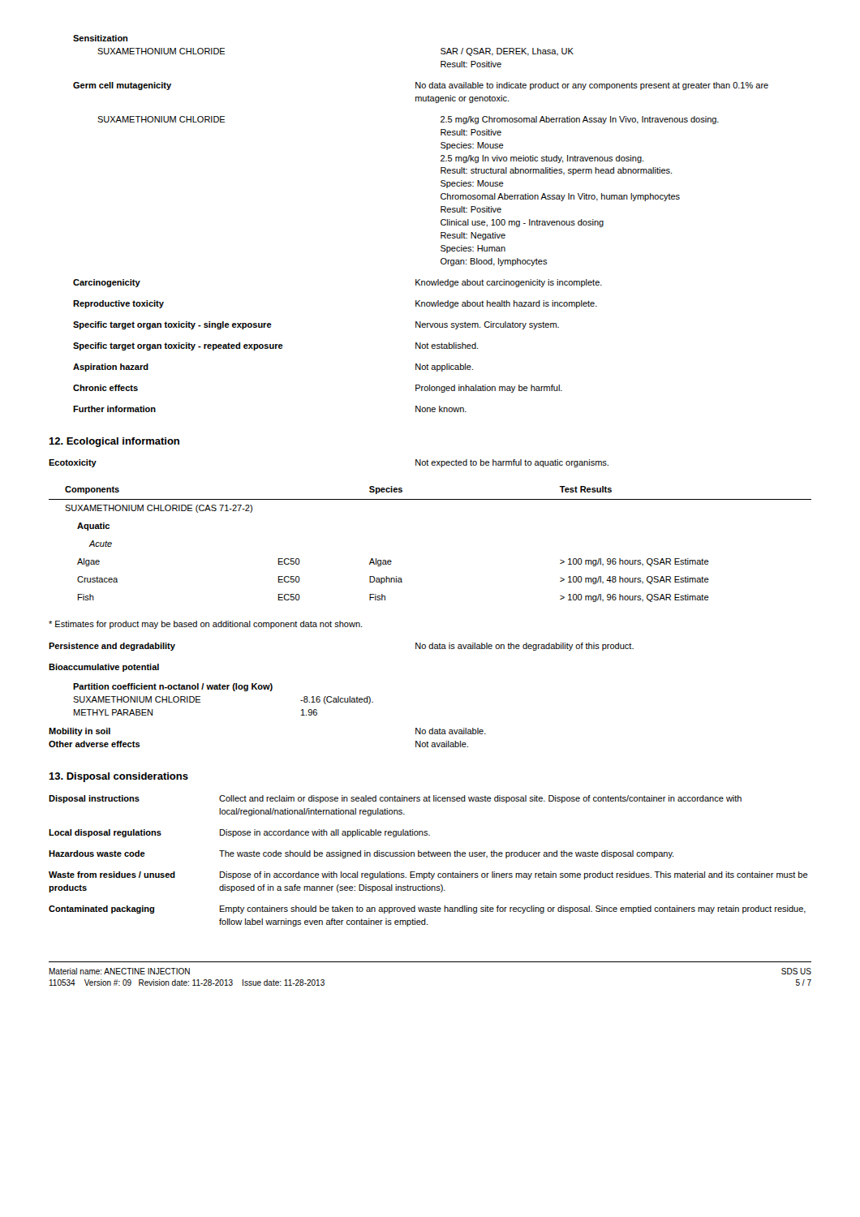Sensitization
SUXAMETHONIUM CHLORIDE
SAR / QSAR, DEREK, Lhasa, UK
Result: Positive
Germ cell mutagenicity
No data available to indicate product or any components present at greater than 0.1% are mutagenic or genotoxic.
SUXAMETHONIUM CHLORIDE
2.5 mg/kg Chromosomal Aberration Assay In Vivo, Intravenous dosing.
Result: Positive
Species: Mouse
2.5 mg/kg In vivo meiotic study, Intravenous dosing.
Result: structural abnormalities, sperm head abnormalities.
Species: Mouse
Chromosomal Aberration Assay In Vitro, human lymphocytes
Result: Positive
Clinical use, 100 mg - Intravenous dosing
Result: Negative
Species: Human
Organ: Blood, lymphocytes
Carcinogenicity
Knowledge about carcinogenicity is incomplete.
Reproductive toxicity
Knowledge about health hazard is incomplete.
Specific target organ toxicity - single exposure
Nervous system. Circulatory system.
Specific target organ toxicity - repeated exposure
Not established.
Aspiration hazard
Not applicable.
Chronic effects
Prolonged inhalation may be harmful.
Further information
None known.
12. Ecological information
Ecotoxicity
Not expected to be harmful to aquatic organisms.
| Components | | Species | Test Results |
| --- | --- | --- | --- |
| SUXAMETHONIUM CHLORIDE (CAS 71-27-2) |
| Aquatic |
| Acute |
| Algae | EC50 | Algae | > 100 mg/l, 96 hours, QSAR Estimate |
| Crustacea | EC50 | Daphnia | > 100 mg/l, 48 hours, QSAR Estimate |
| Fish | EC50 | Fish | > 100 mg/l, 96 hours, QSAR Estimate |
* Estimates for product may be based on additional component data not shown.
Persistence and degradability
No data is available on the degradability of this product.
Bioaccumulative potential
Partition coefficient n-octanol / water (log Kow)
SUXAMETHONIUM CHLORIDE
-8.16 (Calculated).
METHYL PARABEN
1.96
Mobility in soil
No data available.
Other adverse effects
Not available.
13. Disposal considerations
Disposal instructions
Collect and reclaim or dispose in sealed containers at licensed waste disposal site. Dispose of contents/container in accordance with local/regional/national/international regulations.
Local disposal regulations
Dispose in accordance with all applicable regulations.
Hazardous waste code
The waste code should be assigned in discussion between the user, the producer and the waste disposal company.
Waste from residues / unused products
Dispose of in accordance with local regulations. Empty containers or liners may retain some product residues. This material and its container must be disposed of in a safe manner (see: Disposal instructions).
Contaminated packaging
Empty containers should be taken to an approved waste handling site for recycling or disposal. Since emptied containers may retain product residue, follow label warnings even after container is emptied.
Material name: ANECTINE INJECTION
110534 Version #: 09 Revision date: 11-28-2013 Issue date: 11-28-2013
SDS US
5 / 7